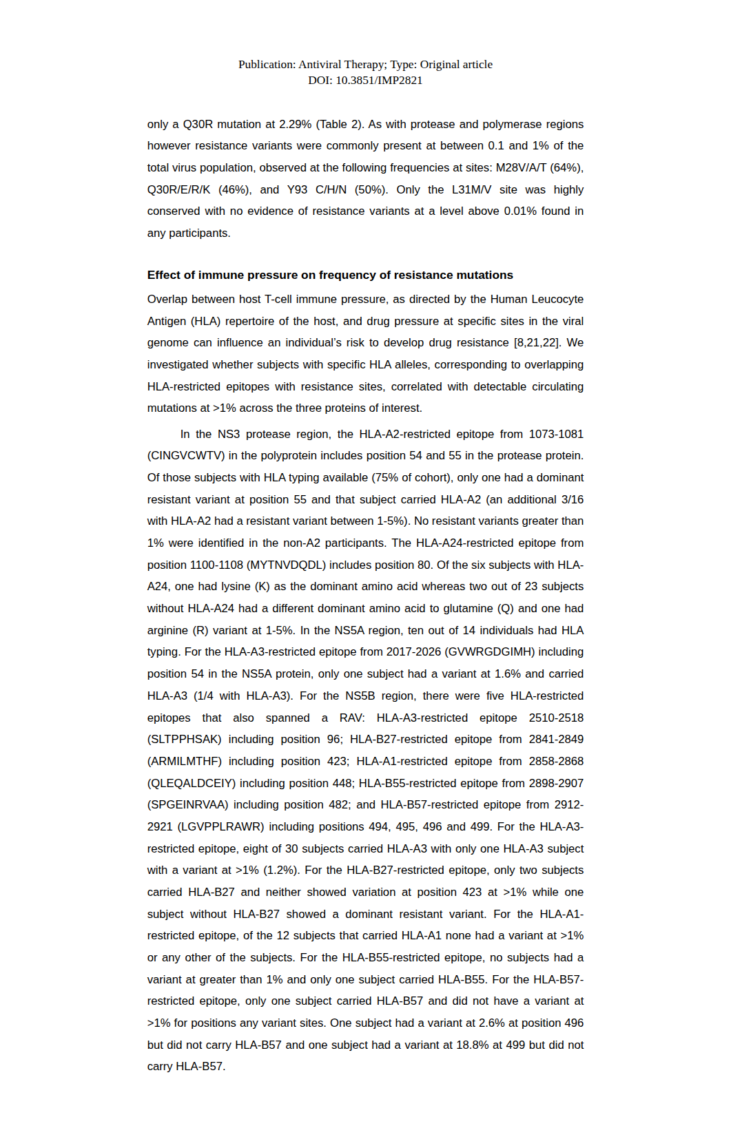Publication: Antiviral Therapy; Type: Original article DOI: 10.3851/IMP2821
only a Q30R mutation at 2.29% (Table 2). As with protease and polymerase regions however resistance variants were commonly present at between 0.1 and 1% of the total virus population, observed at the following frequencies at sites: M28V/A/T (64%), Q30R/E/R/K (46%), and Y93 C/H/N (50%). Only the L31M/V site was highly conserved with no evidence of resistance variants at a level above 0.01% found in any participants.
Effect of immune pressure on frequency of resistance mutations
Overlap between host T-cell immune pressure, as directed by the Human Leucocyte Antigen (HLA) repertoire of the host, and drug pressure at specific sites in the viral genome can influence an individual’s risk to develop drug resistance [8,21,22]. We investigated whether subjects with specific HLA alleles, corresponding to overlapping HLA-restricted epitopes with resistance sites, correlated with detectable circulating mutations at >1% across the three proteins of interest.
In the NS3 protease region, the HLA-A2-restricted epitope from 1073-1081 (CINGVCWTV) in the polyprotein includes position 54 and 55 in the protease protein. Of those subjects with HLA typing available (75% of cohort), only one had a dominant resistant variant at position 55 and that subject carried HLA-A2 (an additional 3/16 with HLA-A2 had a resistant variant between 1-5%). No resistant variants greater than 1% were identified in the non-A2 participants. The HLA-A24-restricted epitope from position 1100-1108 (MYTNVDQDL) includes position 80. Of the six subjects with HLA-A24, one had lysine (K) as the dominant amino acid whereas two out of 23 subjects without HLA-A24 had a different dominant amino acid to glutamine (Q) and one had arginine (R) variant at 1-5%. In the NS5A region, ten out of 14 individuals had HLA typing. For the HLA-A3-restricted epitope from 2017-2026 (GVWRGDGIMH) including position 54 in the NS5A protein, only one subject had a variant at 1.6% and carried HLA-A3 (1/4 with HLA-A3). For the NS5B region, there were five HLA-restricted epitopes that also spanned a RAV: HLA-A3-restricted epitope 2510-2518 (SLTPPHSAK) including position 96; HLA-B27-restricted epitope from 2841-2849 (ARMILMTHF) including position 423; HLA-A1-restricted epitope from 2858-2868 (QLEQALDCEIY) including position 448; HLA-B55-restricted epitope from 2898-2907 (SPGEINRVAA) including position 482; and HLA-B57-restricted epitope from 2912-2921 (LGVPPLRAWR) including positions 494, 495, 496 and 499. For the HLA-A3-restricted epitope, eight of 30 subjects carried HLA-A3 with only one HLA-A3 subject with a variant at >1% (1.2%). For the HLA-B27-restricted epitope, only two subjects carried HLA-B27 and neither showed variation at position 423 at >1% while one subject without HLA-B27 showed a dominant resistant variant. For the HLA-A1-restricted epitope, of the 12 subjects that carried HLA-A1 none had a variant at >1% or any other of the subjects. For the HLA-B55-restricted epitope, no subjects had a variant at greater than 1% and only one subject carried HLA-B55. For the HLA-B57-restricted epitope, only one subject carried HLA-B57 and did not have a variant at >1% for positions any variant sites. One subject had a variant at 2.6% at position 496 but did not carry HLA-B57 and one subject had a variant at 18.8% at 499 but did not carry HLA-B57.